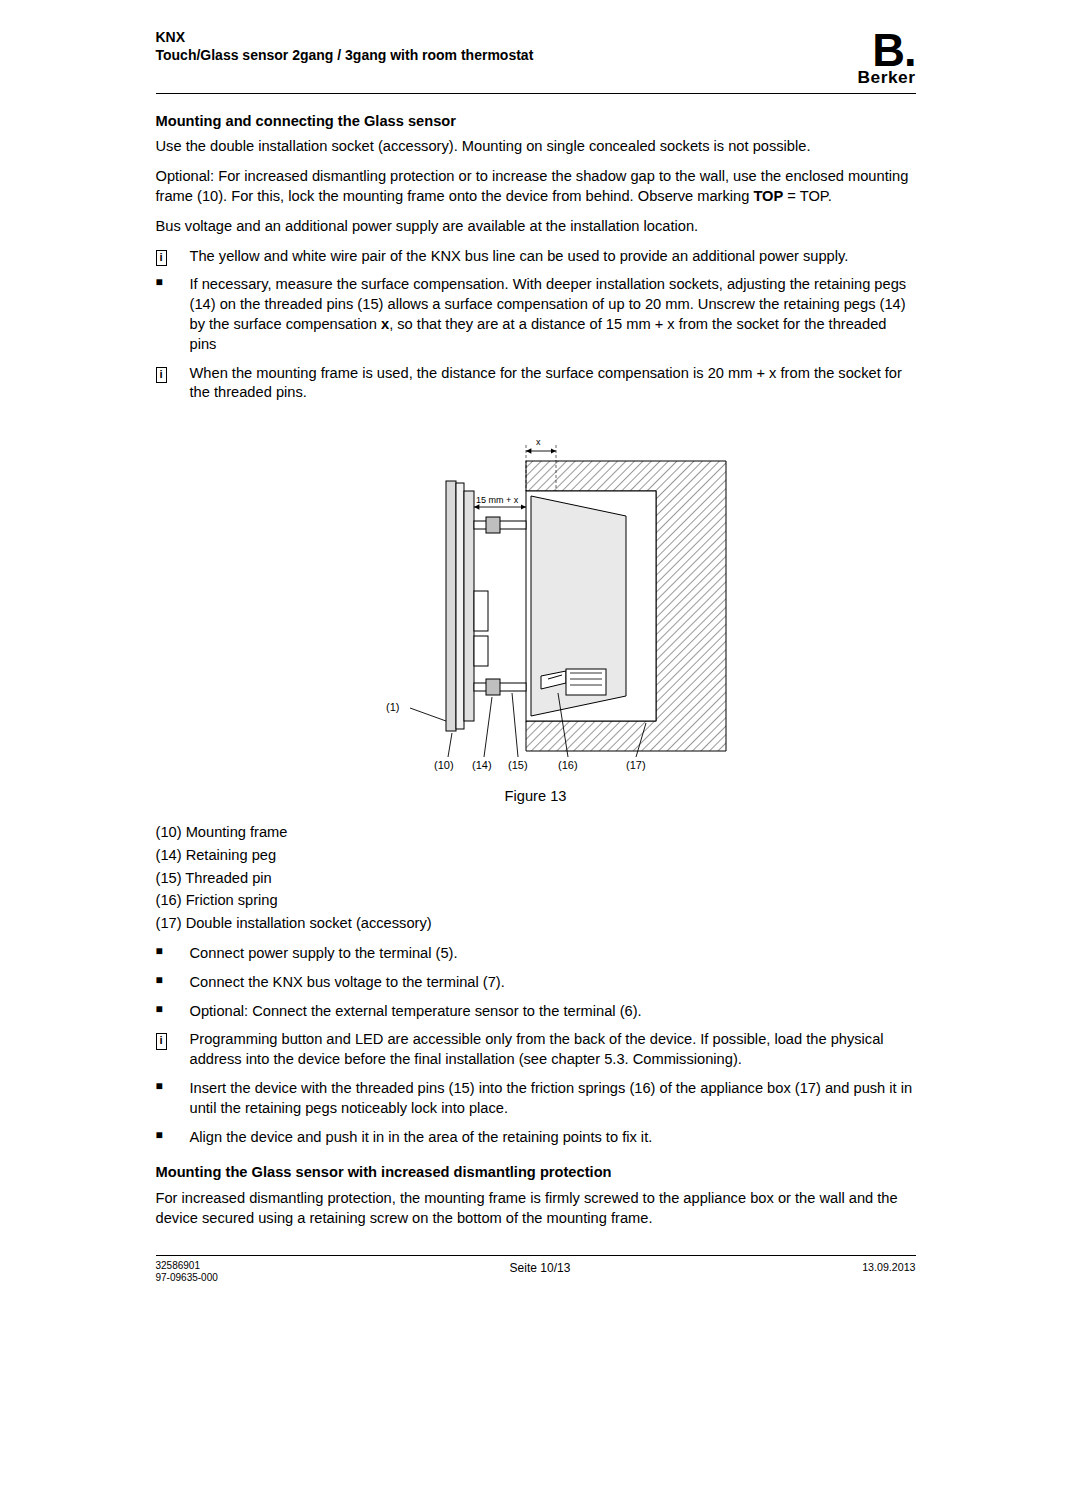KNX
Touch/Glass sensor 2gang / 3gang with room thermostat
B. Berker
Mounting and connecting the Glass sensor
Use the double installation socket (accessory). Mounting on single concealed sockets is not possible.
Optional: For increased dismantling protection or to increase the shadow gap to the wall, use the enclosed mounting frame (10). For this, lock the mounting frame onto the device from behind. Observe marking TOP = TOP.
Bus voltage and an additional power supply are available at the installation location.
i The yellow and white wire pair of the KNX bus line can be used to provide an additional power supply.
■ If necessary, measure the surface compensation. With deeper installation sockets, adjusting the retaining pegs (14) on the threaded pins (15) allows a surface compensation of up to 20 mm. Unscrew the retaining pegs (14) by the surface compensation x, so that they are at a distance of 15 mm + x from the socket for the threaded pins
i When the mounting frame is used, the distance for the surface compensation is 20 mm + x from the socket for the threaded pins.
15 mm + x x (1) (10) (14) (15) (16) (17)
Figure 13
(10) Mounting frame
(14) Retaining peg
(15) Threaded pin
(16) Friction spring
(17) Double installation socket (accessory)
■ Connect power supply to the terminal (5).
■ Connect the KNX bus voltage to the terminal (7).
■ Optional: Connect the external temperature sensor to the terminal (6).
i Programming button and LED are accessible only from the back of the device. If possible, load the physical address into the device before the final installation (see chapter 5.3. Commissioning).
■ Insert the device with the threaded pins (15) into the friction springs (16) of the appliance box (17) and push it in until the retaining pegs noticeably lock into place.
■ Align the device and push it in in the area of the retaining points to fix it.
Mounting the Glass sensor with increased dismantling protection
For increased dismantling protection, the mounting frame is firmly screwed to the appliance box or the wall and the device secured using a retaining screw on the bottom of the mounting frame.
32586901
97-09635-000
Seite 10/13
13.09.2013